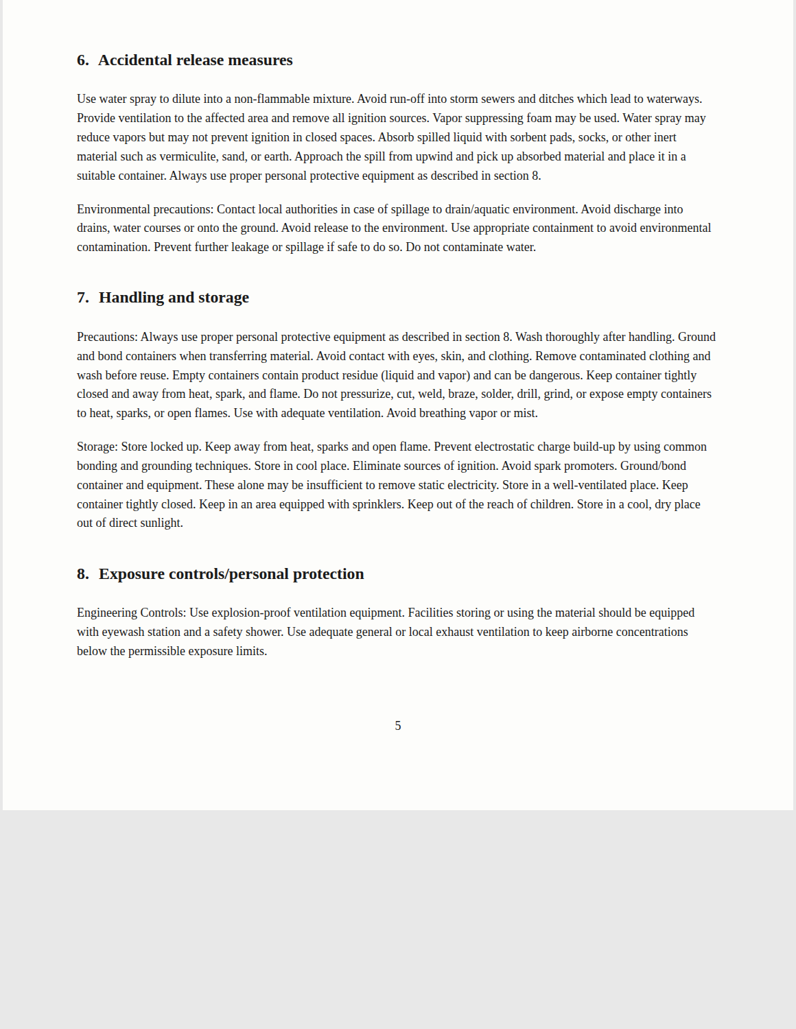6. Accidental release measures
Use water spray to dilute into a non-flammable mixture. Avoid run-off into storm sewers and ditches which lead to waterways. Provide ventilation to the affected area and remove all ignition sources. Vapor suppressing foam may be used. Water spray may reduce vapors but may not prevent ignition in closed spaces. Absorb spilled liquid with sorbent pads, socks, or other inert material such as vermiculite, sand, or earth. Approach the spill from upwind and pick up absorbed material and place it in a suitable container. Always use proper personal protective equipment as described in section 8.
Environmental precautions: Contact local authorities in case of spillage to drain/aquatic environment. Avoid discharge into drains, water courses or onto the ground. Avoid release to the environment. Use appropriate containment to avoid environmental contamination. Prevent further leakage or spillage if safe to do so. Do not contaminate water.
7. Handling and storage
Precautions: Always use proper personal protective equipment as described in section 8. Wash thoroughly after handling. Ground and bond containers when transferring material. Avoid contact with eyes, skin, and clothing. Remove contaminated clothing and wash before reuse. Empty containers contain product residue (liquid and vapor) and can be dangerous. Keep container tightly closed and away from heat, spark, and flame. Do not pressurize, cut, weld, braze, solder, drill, grind, or expose empty containers to heat, sparks, or open flames. Use with adequate ventilation. Avoid breathing vapor or mist.
Storage: Store locked up. Keep away from heat, sparks and open flame. Prevent electrostatic charge build-up by using common bonding and grounding techniques. Store in cool place. Eliminate sources of ignition. Avoid spark promoters. Ground/bond container and equipment. These alone may be insufficient to remove static electricity. Store in a well-ventilated place. Keep container tightly closed. Keep in an area equipped with sprinklers. Keep out of the reach of children. Store in a cool, dry place out of direct sunlight.
8. Exposure controls/personal protection
Engineering Controls: Use explosion-proof ventilation equipment. Facilities storing or using the material should be equipped with eyewash station and a safety shower. Use adequate general or local exhaust ventilation to keep airborne concentrations below the permissible exposure limits.
5